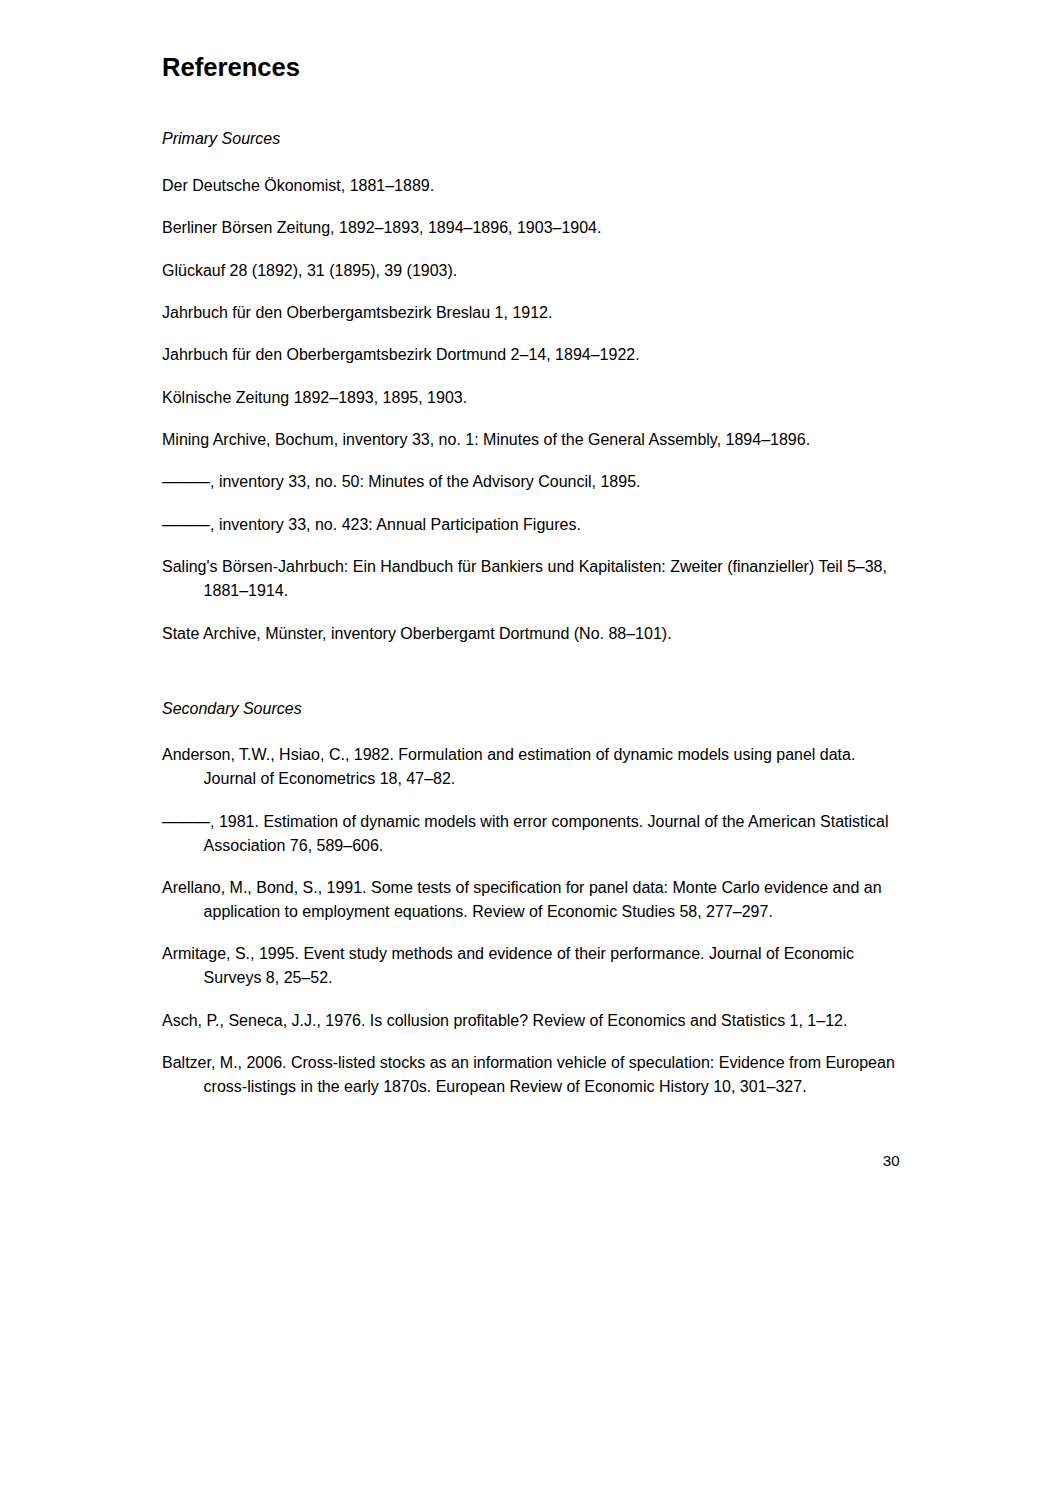References
Primary Sources
Der Deutsche Ökonomist, 1881–1889.
Berliner Börsen Zeitung, 1892–1893, 1894–1896, 1903–1904.
Glückauf 28 (1892), 31 (1895), 39 (1903).
Jahrbuch für den Oberbergamtsbezirk Breslau 1, 1912.
Jahrbuch für den Oberbergamtsbezirk Dortmund 2–14, 1894–1922.
Kölnische Zeitung 1892–1893, 1895, 1903.
Mining Archive, Bochum, inventory 33, no. 1: Minutes of the General Assembly, 1894–1896.
———, inventory 33, no. 50: Minutes of the Advisory Council, 1895.
———, inventory 33, no. 423: Annual Participation Figures.
Saling's Börsen-Jahrbuch: Ein Handbuch für Bankiers und Kapitalisten: Zweiter (finanzieller) Teil 5–38, 1881–1914.
State Archive, Münster, inventory Oberbergamt Dortmund (No. 88–101).
Secondary Sources
Anderson, T.W., Hsiao, C., 1982. Formulation and estimation of dynamic models using panel data. Journal of Econometrics 18, 47–82.
———, 1981. Estimation of dynamic models with error components. Journal of the American Statistical Association 76, 589–606.
Arellano, M., Bond, S., 1991. Some tests of specification for panel data: Monte Carlo evidence and an application to employment equations. Review of Economic Studies 58, 277–297.
Armitage, S., 1995. Event study methods and evidence of their performance. Journal of Economic Surveys 8, 25–52.
Asch, P., Seneca, J.J., 1976. Is collusion profitable? Review of Economics and Statistics 1, 1–12.
Baltzer, M., 2006. Cross-listed stocks as an information vehicle of speculation: Evidence from European cross-listings in the early 1870s. European Review of Economic History 10, 301–327.
30